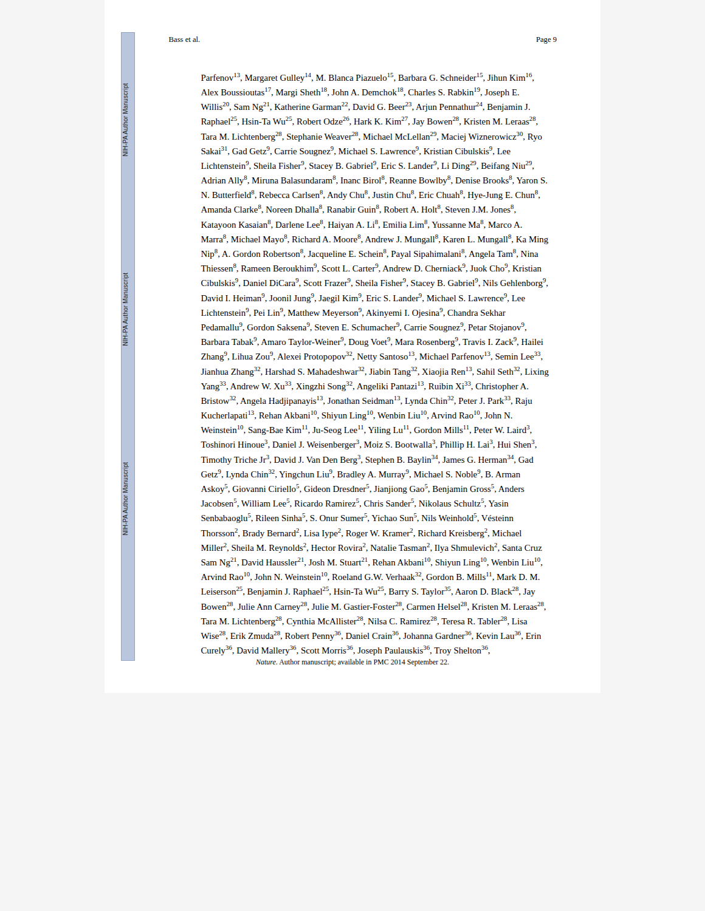NIH-PA Author Manuscript
NIH-PA Author Manuscript
NIH-PA Author Manuscript
Bass et al. Page 9
Parfenov13, Margaret Gulley14, M. Blanca Piazuelo15, Barbara G. Schneider15, Jihun Kim16, Alex Boussioutas17, Margi Sheth18, John A. Demchok18, Charles S. Rabkin19, Joseph E. Willis20, Sam Ng21, Katherine Garman22, David G. Beer23, Arjun Pennathur24, Benjamin J. Raphael25, Hsin-Ta Wu25, Robert Odze26, Hark K. Kim27, Jay Bowen28, Kristen M. Leraas28, Tara M. Lichtenberg28, Stephanie Weaver28, Michael McLellan29, Maciej Wiznerowicz30, Ryo Sakai31, Gad Getz9, Carrie Sougnez9, Michael S. Lawrence9, Kristian Cibulskis9, Lee Lichtenstein9, Sheila Fisher9, Stacey B. Gabriel9, Eric S. Lander9, Li Ding29, Beifang Niu29, Adrian Ally8, Miruna Balasundaram8, Inanc Birol8, Reanne Bowlby8, Denise Brooks8, Yaron S. N. Butterfield8, Rebecca Carlsen8, Andy Chu8, Justin Chu8, Eric Chuah8, Hye-Jung E. Chun8, Amanda Clarke8, Noreen Dhalla8, Ranabir Guin8, Robert A. Holt8, Steven J.M. Jones8, Katayoon Kasaian8, Darlene Lee8, Haiyan A. Li8, Emilia Lim8, Yussanne Ma8, Marco A. Marra8, Michael Mayo8, Richard A. Moore8, Andrew J. Mungall8, Karen L. Mungall8, Ka Ming Nip8, A. Gordon Robertson8, Jacqueline E. Schein8, Payal Sipahimalani8, Angela Tam8, Nina Thiessen8, Rameen Beroukhim9, Scott L. Carter9, Andrew D. Cherniack9, Juok Cho9, Kristian Cibulskis9, Daniel DiCara9, Scott Frazer9, Sheila Fisher9, Stacey B. Gabriel9, Nils Gehlenborg9, David I. Heiman9, Joonil Jung9, Jaegil Kim9, Eric S. Lander9, Michael S. Lawrence9, Lee Lichtenstein9, Pei Lin9, Matthew Meyerson9, Akinyemi I. Ojesina9, Chandra Sekhar Pedamallu9, Gordon Saksena9, Steven E. Schumacher9, Carrie Sougnez9, Petar Stojanov9, Barbara Tabak9, Amaro Taylor-Weiner9, Doug Voet9, Mara Rosenberg9, Travis I. Zack9, Hailei Zhang9, Lihua Zou9, Alexei Protopopov32, Netty Santoso13, Michael Parfenov13, Semin Lee33, Jianhua Zhang32, Harshad S. Mahadeshwar32, Jiabin Tang32, Xiaojia Ren13, Sahil Seth32, Lixing Yang33, Andrew W. Xu33, Xingzhi Song32, Angeliki Pantazi13, Ruibin Xi33, Christopher A. Bristow32, Angela Hadjipanayis13, Jonathan Seidman13, Lynda Chin32, Peter J. Park33, Raju Kucherlapati13, Rehan Akbani10, Shiyun Ling10, Wenbin Liu10, Arvind Rao10, John N. Weinstein10, Sang-Bae Kim11, Ju-Seog Lee11, Yiling Lu11, Gordon Mills11, Peter W. Laird3, Toshinori Hinoue3, Daniel J. Weisenberger3, Moiz S. Bootwalla3, Phillip H. Lai3, Hui Shen3, Timothy Triche Jr3, David J. Van Den Berg3, Stephen B. Baylin34, James G. Herman34, Gad Getz9, Lynda Chin32, Yingchun Liu9, Bradley A. Murray9, Michael S. Noble9, B. Arman Askoy5, Giovanni Ciriello5, Gideon Dresdner5, Jianjiong Gao5, Benjamin Gross5, Anders Jacobsen5, William Lee5, Ricardo Ramirez5, Chris Sander5, Nikolaus Schultz5, Yasin Senbabaoglu5, Rileen Sinha5, S. Onur Sumer5, Yichao Sun5, Nils Weinhold5, Vésteinn Thorsson2, Brady Bernard2, Lisa Iype2, Roger W. Kramer2, Richard Kreisberg2, Michael Miller2, Sheila M. Reynolds2, Hector Rovira2, Natalie Tasman2, Ilya Shmulevich2, Santa Cruz Sam Ng21, David Haussler21, Josh M. Stuart21, Rehan Akbani10, Shiyun Ling10, Wenbin Liu10, Arvind Rao10, John N. Weinstein10, Roeland G.W. Verhaak32, Gordon B. Mills11, Mark D. M. Leiserson25, Benjamin J. Raphael25, Hsin-Ta Wu25, Barry S. Taylor35, Aaron D. Black28, Jay Bowen28, Julie Ann Carney28, Julie M. Gastier-Foster28, Carmen Helsel28, Kristen M. Leraas28, Tara M. Lichtenberg28, Cynthia McAllister28, Nilsa C. Ramirez28, Teresa R. Tabler28, Lisa Wise28, Erik Zmuda28, Robert Penny36, Daniel Crain36, Johanna Gardner36, Kevin Lau36, Erin Curely36, David Mallery36, Scott Morris36, Joseph Paulauskis36, Troy Shelton36,
Nature. Author manuscript; available in PMC 2014 September 22.